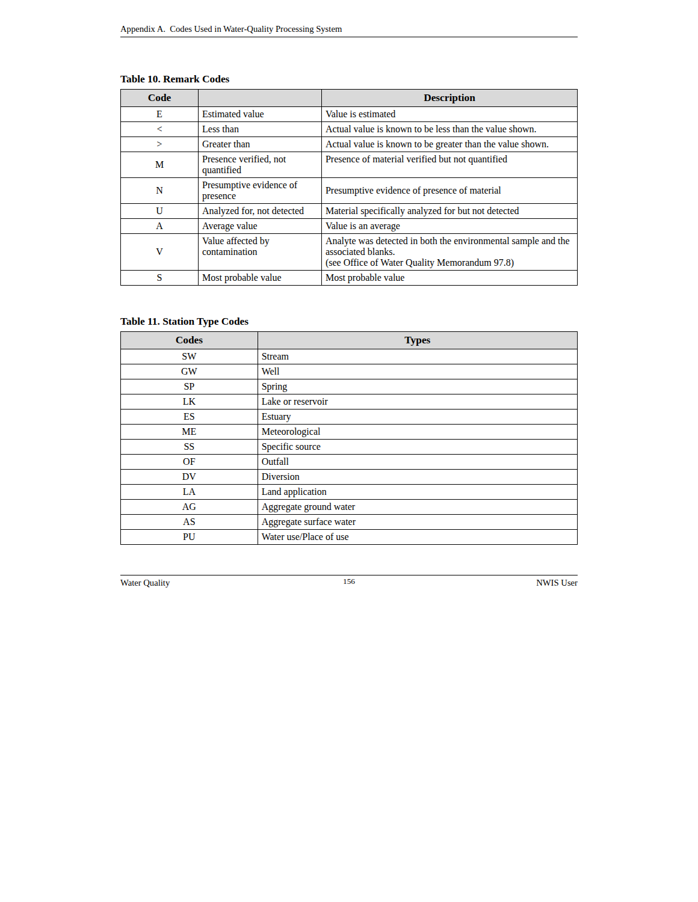Appendix A. Codes Used in Water-Quality Processing System
Table 10. Remark Codes
| Code | | Description |
| --- | --- | --- |
| E | Estimated value | Value is estimated |
| < | Less than | Actual value is known to be less than the value shown. |
| > | Greater than | Actual value is known to be greater than the value shown. |
| M | Presence verified, not quantified | Presence of material verified but not quantified |
| N | Presumptive evidence of presence | Presumptive evidence of presence of material |
| U | Analyzed for, not detected | Material specifically analyzed for but not detected |
| A | Average value | Value is an average |
| V | Value affected by contamination | Analyte was detected in both the environmental sample and the associated blanks. (see Office of Water Quality Memorandum 97.8) |
| S | Most probable value | Most probable value |
Table 11. Station Type Codes
| Codes | Types |
| --- | --- |
| SW | Stream |
| GW | Well |
| SP | Spring |
| LK | Lake or reservoir |
| ES | Estuary |
| ME | Meteorological |
| SS | Specific source |
| OF | Outfall |
| DV | Diversion |
| LA | Land application |
| AG | Aggregate ground water |
| AS | Aggregate surface water |
| PU | Water use/Place of use |
Water Quality 156 NWIS User